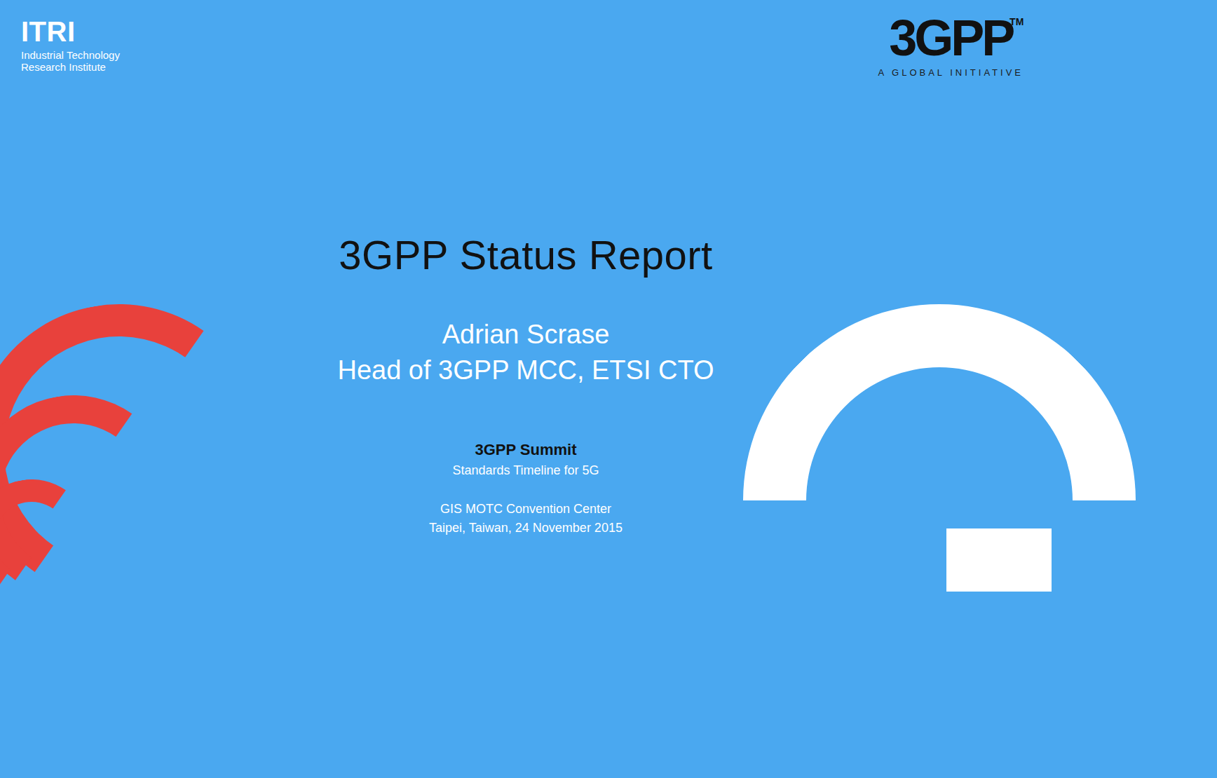ITRI
Industrial Technology
Research Institute
3GPPTM
A GLOBAL INITIATIVE
3GPP Status Report
Adrian Scrase
Head of 3GPP MCC, ETSI CTO
3GPP Summit
Standards Timeline for 5G
GIS MOTC Convention Center
Taipei, Taiwan, 24 November 2015